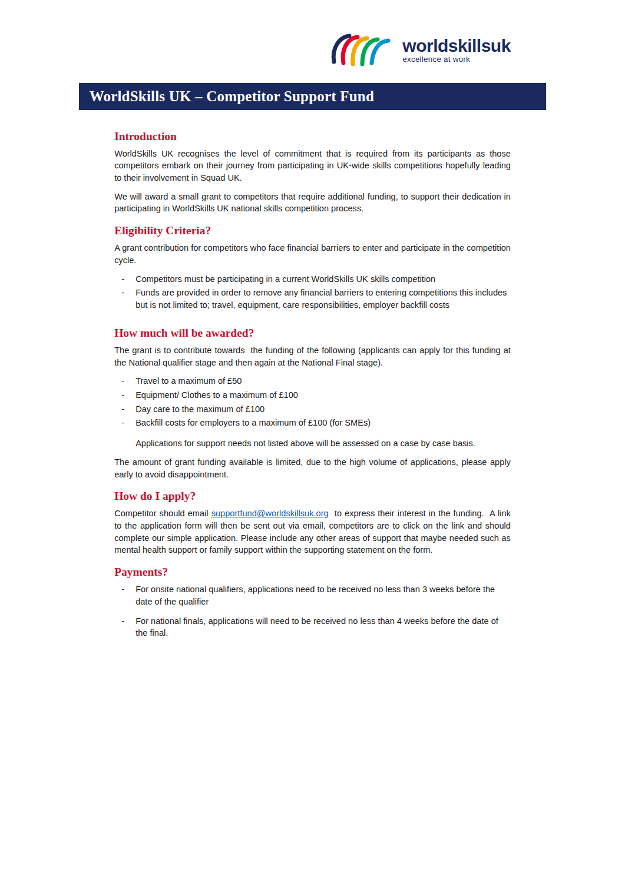worldskillsuk
excellence at work
WorldSkills UK – Competitor Support Fund
Introduction
WorldSkills UK recognises the level of commitment that is required from its participants as those competitors embark on their journey from participating in UK-wide skills competitions hopefully leading to their involvement in Squad UK.
We will award a small grant to competitors that require additional funding, to support their dedication in participating in WorldSkills UK national skills competition process.
Eligibility Criteria?
A grant contribution for competitors who face financial barriers to enter and participate in the competition cycle.
Competitors must be participating in a current WorldSkills UK skills competition
Funds are provided in order to remove any financial barriers to entering competitions this includes but is not limited to; travel, equipment, care responsibilities, employer backfill costs
How much will be awarded?
The grant is to contribute towards the funding of the following (applicants can apply for this funding at the National qualifier stage and then again at the National Final stage).
Travel to a maximum of £50
Equipment/ Clothes to a maximum of £100
Day care to the maximum of £100
Backfill costs for employers to a maximum of £100 (for SMEs)
Applications for support needs not listed above will be assessed on a case by case basis.
The amount of grant funding available is limited, due to the high volume of applications, please apply early to avoid disappointment.
How do I apply?
Competitor should email supportfund@worldskillsuk.org to express their interest in the funding. A link to the application form will then be sent out via email, competitors are to click on the link and should complete our simple application. Please include any other areas of support that maybe needed such as mental health support or family support within the supporting statement on the form.
Payments?
For onsite national qualifiers, applications need to be received no less than 3 weeks before the date of the qualifier
For national finals, applications will need to be received no less than 4 weeks before the date of the final.